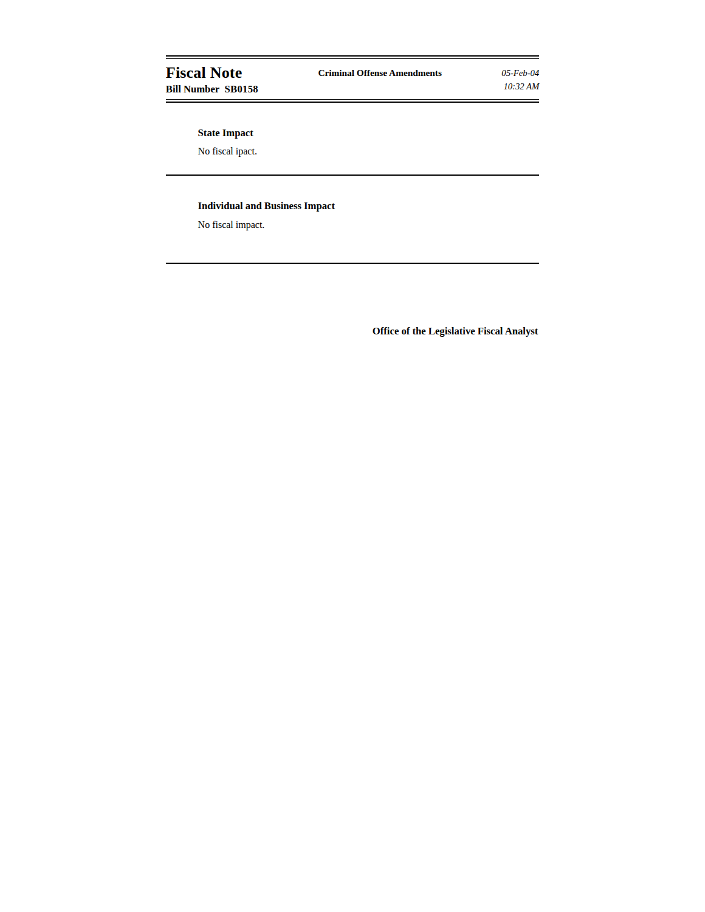Fiscal Note
Bill Number SB0158
Criminal Offense Amendments
05-Feb-04
10:32 AM
State Impact
No fiscal ipact.
Individual and Business Impact
No fiscal impact.
Office of the Legislative Fiscal Analyst